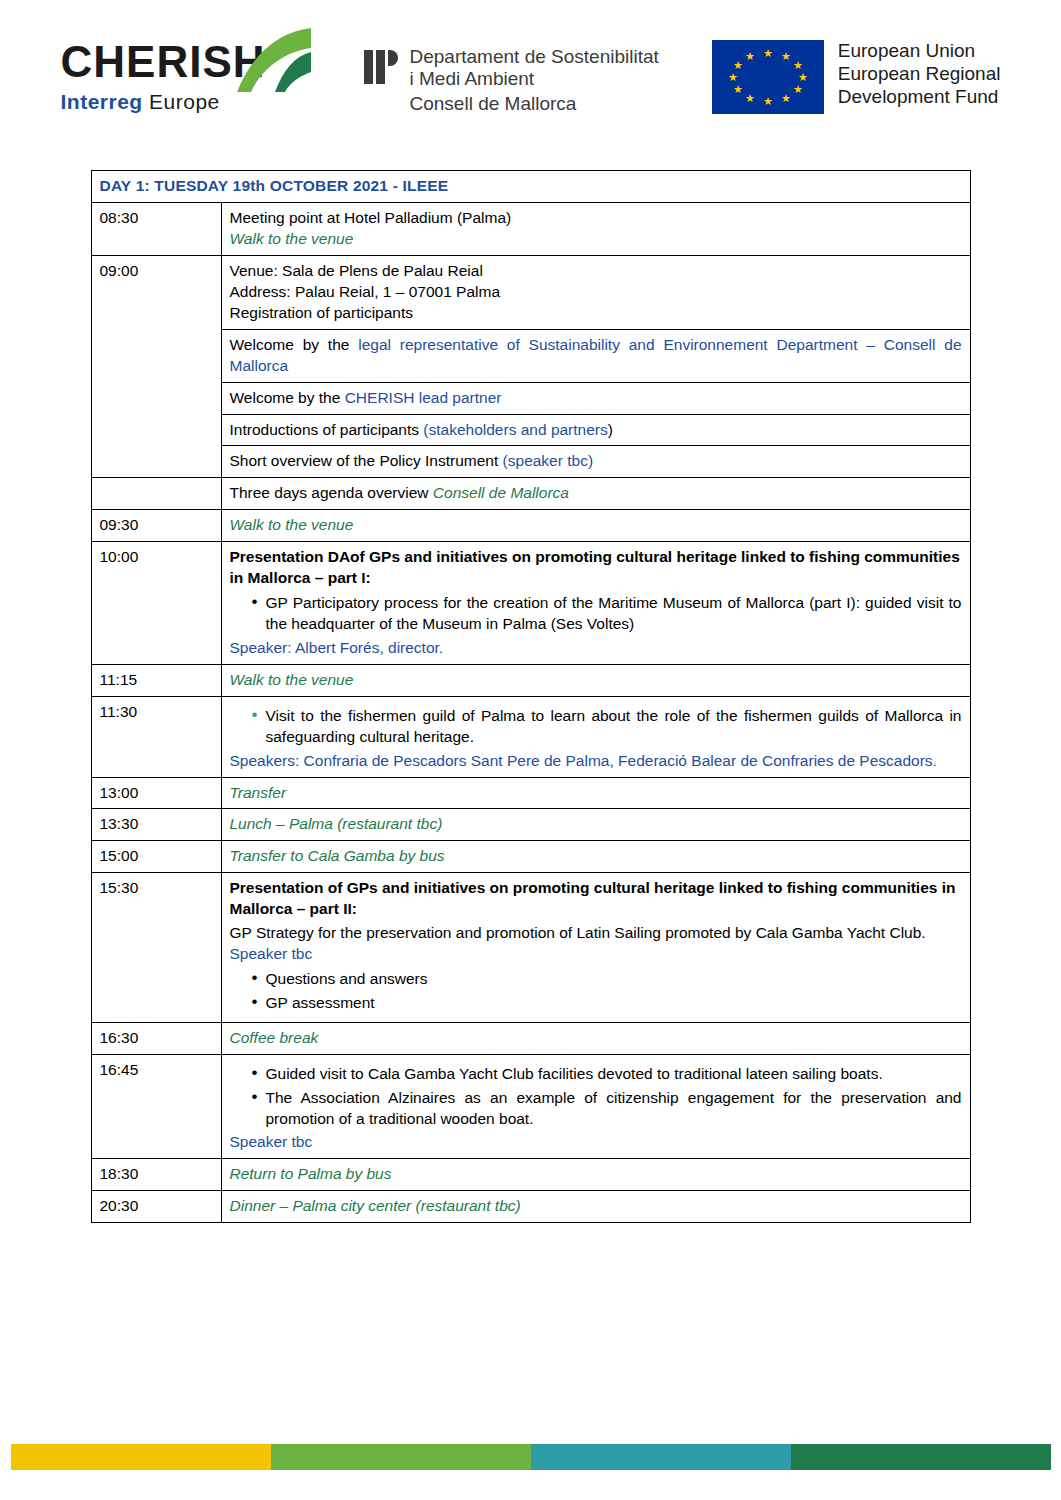CHERISH
Interreg Europe
Departament de Sostenibilitat
i Medi Ambient
Consell de Mallorca
★ ★ ★ ★ ★ ★ ★ ★ ★ ★ ★ ★
European Union
European Regional
Development Fund
| DAY 1: TUESDAY 19th OCTOBER 2021 - ILEEE |
| 08:30 | Meeting point at Hotel Palladium (Palma) Walk to the venue |
| 09:00 | Venue: Sala de Plens de Palau Reial Address: Palau Reial, 1 – 07001 Palma Registration of participants |
| Welcome by the legal representative of Sustainability and Environnement Department – Consell de Mallorca |
| Welcome by the CHERISH lead partner |
| Introductions of participants (stakeholders and partners ) |
| Short overview of the Policy Instrument (speaker tbc) |
| | Three days agenda overview Consell de Mallorca |
| 09:30 | Walk to the venue |
| 10:00 | Presentation DAof GPs and initiatives on promoting cultural heritage linked to fishing communities in Mallorca – part I: GP Participatory process for the creation of the Maritime Museum of Mallorca (part I): guided visit to the headquarter of the Museum in Palma (Ses Voltes) Speaker: Albert Forés, director. |
| 11:15 | Walk to the venue |
| 11:30 | Visit to the fishermen guild of Palma to learn about the role of the fishermen guilds of Mallorca in safeguarding cultural heritage. Speakers: Confraria de Pescadors Sant Pere de Palma, Federació Balear de Confraries de Pescadors. |
| 13:00 | Transfer |
| 13:30 | Lunch – Palma (restaurant tbc) |
| 15:00 | Transfer to Cala Gamba by bus |
| 15:30 | Presentation of GPs and initiatives on promoting cultural heritage linked to fishing communities in Mallorca – part II: GP Strategy for the preservation and promotion of Latin Sailing promoted by Cala Gamba Yacht Club. Speaker tbc Questions and answers GP assessment |
| 16:30 | Coffee break |
| 16:45 | Guided visit to Cala Gamba Yacht Club facilities devoted to traditional lateen sailing boats. The Association Alzinaires as an example of citizenship engagement for the preservation and promotion of a traditional wooden boat. Speaker tbc |
| 18:30 | Return to Palma by bus |
| 20:30 | Dinner – Palma city center (restaurant tbc) |